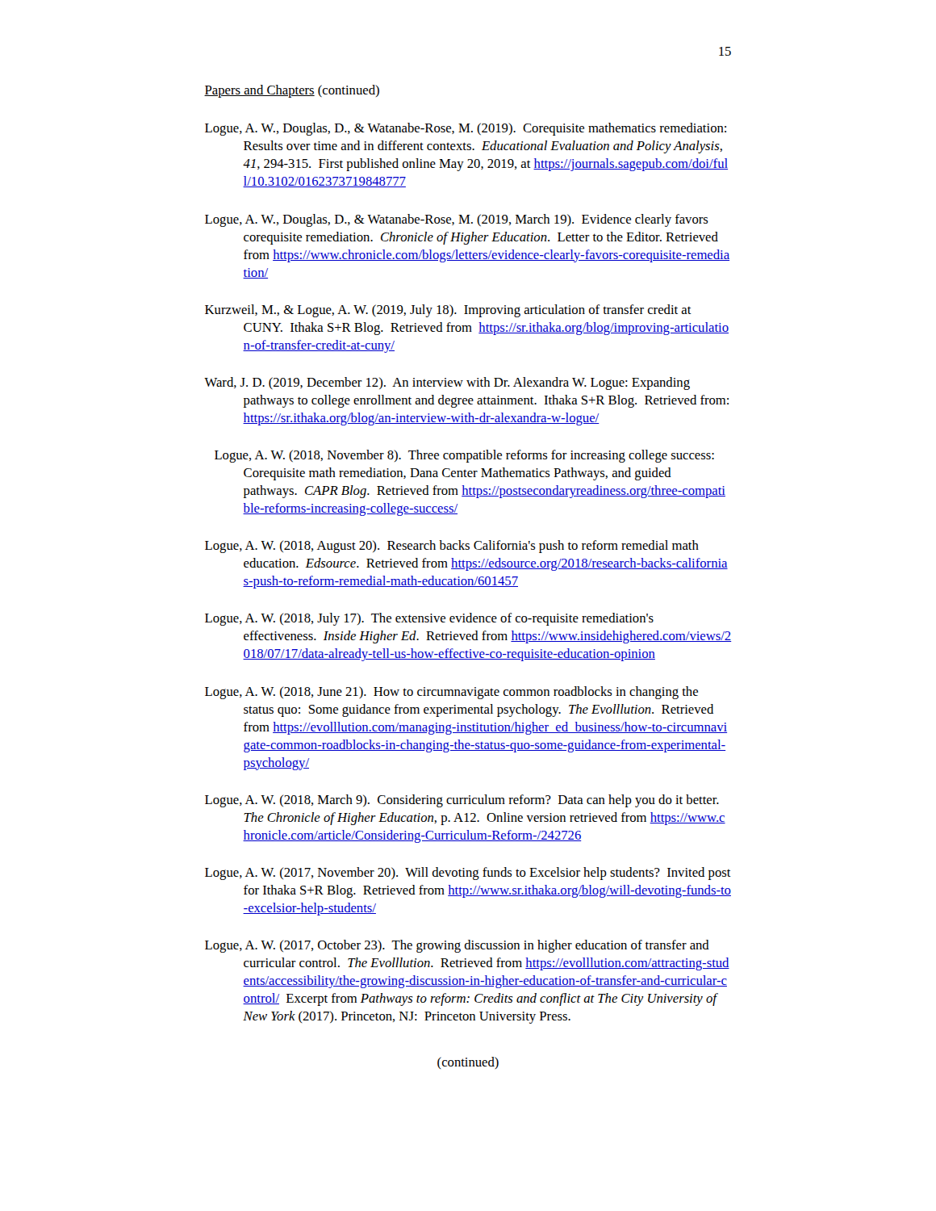15
Papers and Chapters (continued)
Logue, A. W., Douglas, D., & Watanabe-Rose, M. (2019). Corequisite mathematics remediation: Results over time and in different contexts. Educational Evaluation and Policy Analysis, 41, 294-315. First published online May 20, 2019, at https://journals.sagepub.com/doi/full/10.3102/0162373719848777
Logue, A. W., Douglas, D., & Watanabe-Rose, M. (2019, March 19). Evidence clearly favors corequisite remediation. Chronicle of Higher Education. Letter to the Editor. Retrieved from https://www.chronicle.com/blogs/letters/evidence-clearly-favors-corequisite-remediation/
Kurzweil, M., & Logue, A. W. (2019, July 18). Improving articulation of transfer credit at CUNY. Ithaka S+R Blog. Retrieved from https://sr.ithaka.org/blog/improving-articulation-of-transfer-credit-at-cuny/
Ward, J. D. (2019, December 12). An interview with Dr. Alexandra W. Logue: Expanding pathways to college enrollment and degree attainment. Ithaka S+R Blog. Retrieved from: https://sr.ithaka.org/blog/an-interview-with-dr-alexandra-w-logue/
Logue, A. W. (2018, November 8). Three compatible reforms for increasing college success: Corequisite math remediation, Dana Center Mathematics Pathways, and guided pathways. CAPR Blog. Retrieved from https://postsecondaryreadiness.org/three-compatible-reforms-increasing-college-success/
Logue, A. W. (2018, August 20). Research backs California's push to reform remedial math education. Edsource. Retrieved from https://edsource.org/2018/research-backs-californias-push-to-reform-remedial-math-education/601457
Logue, A. W. (2018, July 17). The extensive evidence of co-requisite remediation's effectiveness. Inside Higher Ed. Retrieved from https://www.insidehighered.com/views/2018/07/17/data-already-tell-us-how-effective-co-requisite-education-opinion
Logue, A. W. (2018, June 21). How to circumnavigate common roadblocks in changing the status quo: Some guidance from experimental psychology. The Evolllution. Retrieved from https://evolllution.com/managing-institution/higher_ed_business/how-to-circumnavigate-common-roadblocks-in-changing-the-status-quo-some-guidance-from-experimental-psychology/
Logue, A. W. (2018, March 9). Considering curriculum reform? Data can help you do it better. The Chronicle of Higher Education, p. A12. Online version retrieved from https://www.chronicle.com/article/Considering-Curriculum-Reform-/242726
Logue, A. W. (2017, November 20). Will devoting funds to Excelsior help students? Invited post for Ithaka S+R Blog. Retrieved from http://www.sr.ithaka.org/blog/will-devoting-funds-to-excelsior-help-students/
Logue, A. W. (2017, October 23). The growing discussion in higher education of transfer and curricular control. The Evolllution. Retrieved from https://evolllution.com/attracting-students/accessibility/the-growing-discussion-in-higher-education-of-transfer-and-curricular-control/ Excerpt from Pathways to reform: Credits and conflict at The City University of New York (2017). Princeton, NJ: Princeton University Press.
(continued)